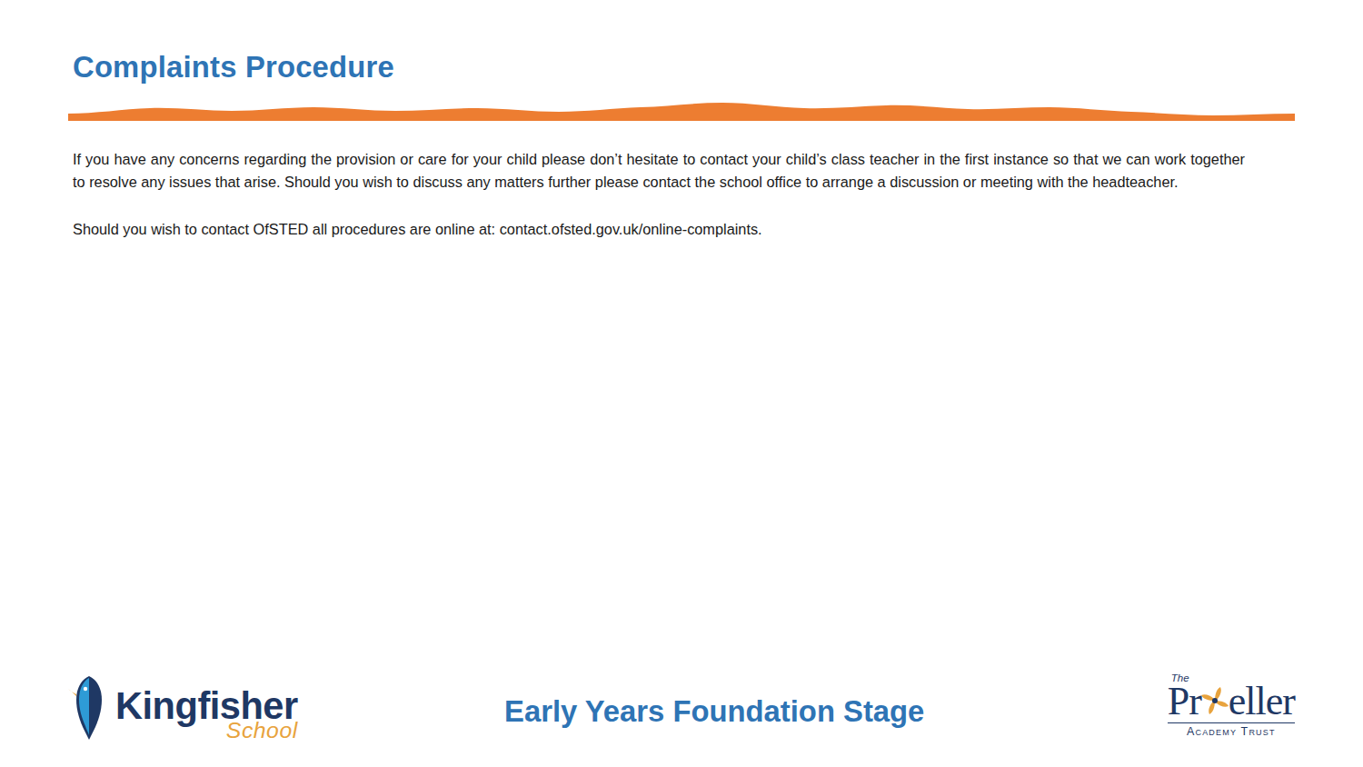Complaints Procedure
If you have any concerns regarding the provision or care for your child please don’t hesitate to contact your child’s class teacher in the first instance so that we can work together to resolve any issues that arise. Should you wish to discuss any matters further please contact the school office to arrange a discussion or meeting with the headteacher.
Should you wish to contact OfSTED all procedures are online at: contact.ofsted.gov.uk/online-complaints.
Kingfisher School
Early Years Foundation Stage
The
Pr eller
Academy Trust